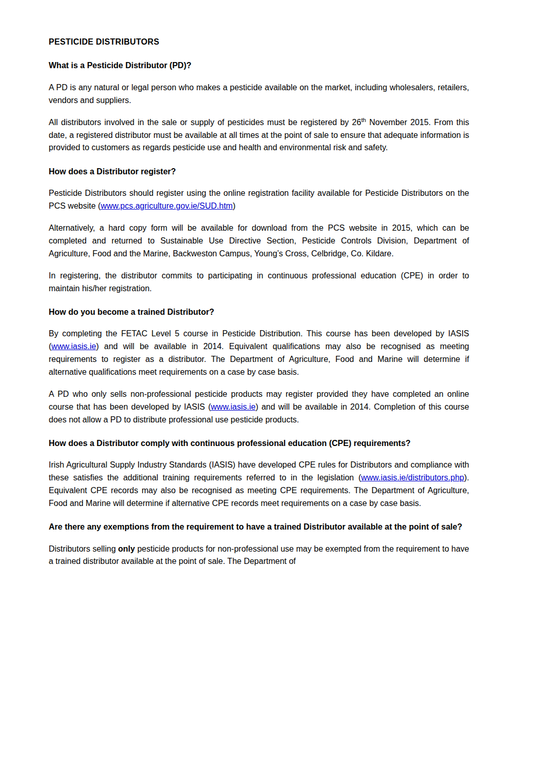PESTICIDE DISTRIBUTORS
What is a Pesticide Distributor (PD)?
A PD is any natural or legal person who makes a pesticide available on the market, including wholesalers, retailers, vendors and suppliers.
All distributors involved in the sale or supply of pesticides must be registered by 26th November 2015. From this date, a registered distributor must be available at all times at the point of sale to ensure that adequate information is provided to customers as regards pesticide use and health and environmental risk and safety.
How does a Distributor register?
Pesticide Distributors should register using the online registration facility available for Pesticide Distributors on the PCS website (www.pcs.agriculture.gov.ie/SUD.htm)
Alternatively, a hard copy form will be available for download from the PCS website in 2015, which can be completed and returned to Sustainable Use Directive Section, Pesticide Controls Division, Department of Agriculture, Food and the Marine, Backweston Campus, Young’s Cross, Celbridge, Co. Kildare.
In registering, the distributor commits to participating in continuous professional education (CPE) in order to maintain his/her registration.
How do you become a trained Distributor?
By completing the FETAC Level 5 course in Pesticide Distribution. This course has been developed by IASIS (www.iasis.ie) and will be available in 2014. Equivalent qualifications may also be recognised as meeting requirements to register as a distributor. The Department of Agriculture, Food and Marine will determine if alternative qualifications meet requirements on a case by case basis.
A PD who only sells non-professional pesticide products may register provided they have completed an online course that has been developed by IASIS (www.iasis.ie) and will be available in 2014. Completion of this course does not allow a PD to distribute professional use pesticide products.
How does a Distributor comply with continuous professional education (CPE) requirements?
Irish Agricultural Supply Industry Standards (IASIS) have developed CPE rules for Distributors and compliance with these satisfies the additional training requirements referred to in the legislation (www.iasis.ie/distributors.php). Equivalent CPE records may also be recognised as meeting CPE requirements. The Department of Agriculture, Food and Marine will determine if alternative CPE records meet requirements on a case by case basis.
Are there any exemptions from the requirement to have a trained Distributor available at the point of sale?
Distributors selling only pesticide products for non-professional use may be exempted from the requirement to have a trained distributor available at the point of sale. The Department of